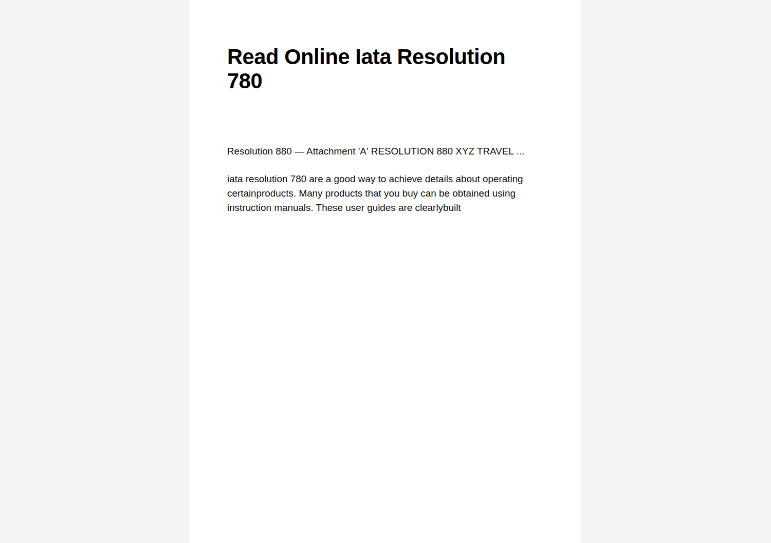Read Online Iata Resolution 780
Resolution 880 — Attachment 'A' RESOLUTION 880 XYZ TRAVEL ...
iata resolution 780 are a good way to achieve details about operating certainproducts. Many products that you buy can be obtained using instruction manuals. These user guides are clearlybuilt